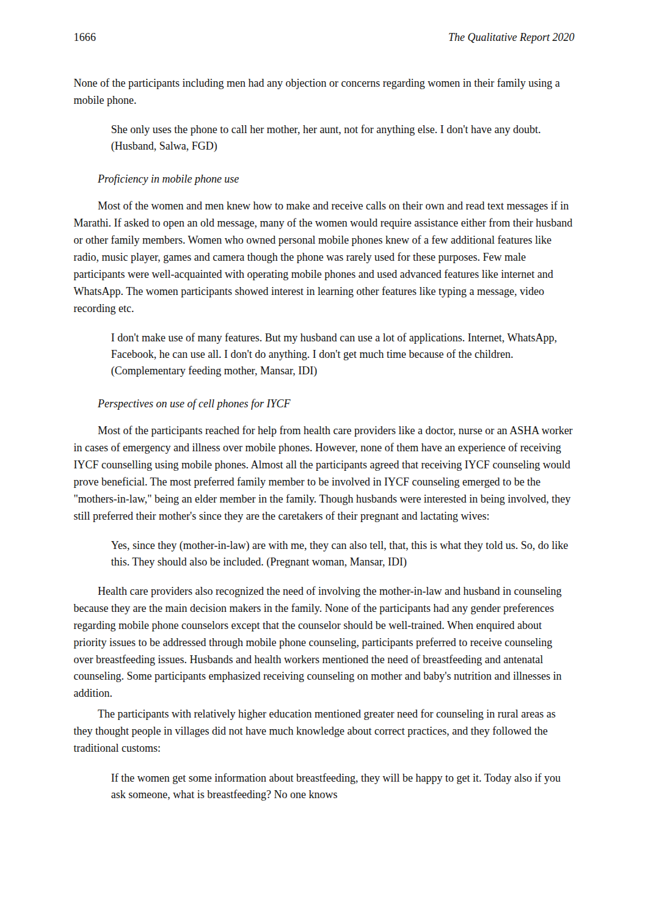1666 The Qualitative Report 2020
None of the participants including men had any objection or concerns regarding women in their family using a mobile phone.
She only uses the phone to call her mother, her aunt, not for anything else. I don't have any doubt. (Husband, Salwa, FGD)
Proficiency in mobile phone use
Most of the women and men knew how to make and receive calls on their own and read text messages if in Marathi. If asked to open an old message, many of the women would require assistance either from their husband or other family members. Women who owned personal mobile phones knew of a few additional features like radio, music player, games and camera though the phone was rarely used for these purposes. Few male participants were well-acquainted with operating mobile phones and used advanced features like internet and WhatsApp. The women participants showed interest in learning other features like typing a message, video recording etc.
I don't make use of many features. But my husband can use a lot of applications. Internet, WhatsApp, Facebook, he can use all. I don't do anything. I don't get much time because of the children. (Complementary feeding mother, Mansar, IDI)
Perspectives on use of cell phones for IYCF
Most of the participants reached for help from health care providers like a doctor, nurse or an ASHA worker in cases of emergency and illness over mobile phones. However, none of them have an experience of receiving IYCF counselling using mobile phones. Almost all the participants agreed that receiving IYCF counseling would prove beneficial. The most preferred family member to be involved in IYCF counseling emerged to be the "mothers-in-law," being an elder member in the family. Though husbands were interested in being involved, they still preferred their mother's since they are the caretakers of their pregnant and lactating wives:
Yes, since they (mother-in-law) are with me, they can also tell, that, this is what they told us. So, do like this. They should also be included. (Pregnant woman, Mansar, IDI)
Health care providers also recognized the need of involving the mother-in-law and husband in counseling because they are the main decision makers in the family. None of the participants had any gender preferences regarding mobile phone counselors except that the counselor should be well-trained. When enquired about priority issues to be addressed through mobile phone counseling, participants preferred to receive counseling over breastfeeding issues. Husbands and health workers mentioned the need of breastfeeding and antenatal counseling. Some participants emphasized receiving counseling on mother and baby's nutrition and illnesses in addition.
The participants with relatively higher education mentioned greater need for counseling in rural areas as they thought people in villages did not have much knowledge about correct practices, and they followed the traditional customs:
If the women get some information about breastfeeding, they will be happy to get it. Today also if you ask someone, what is breastfeeding? No one knows